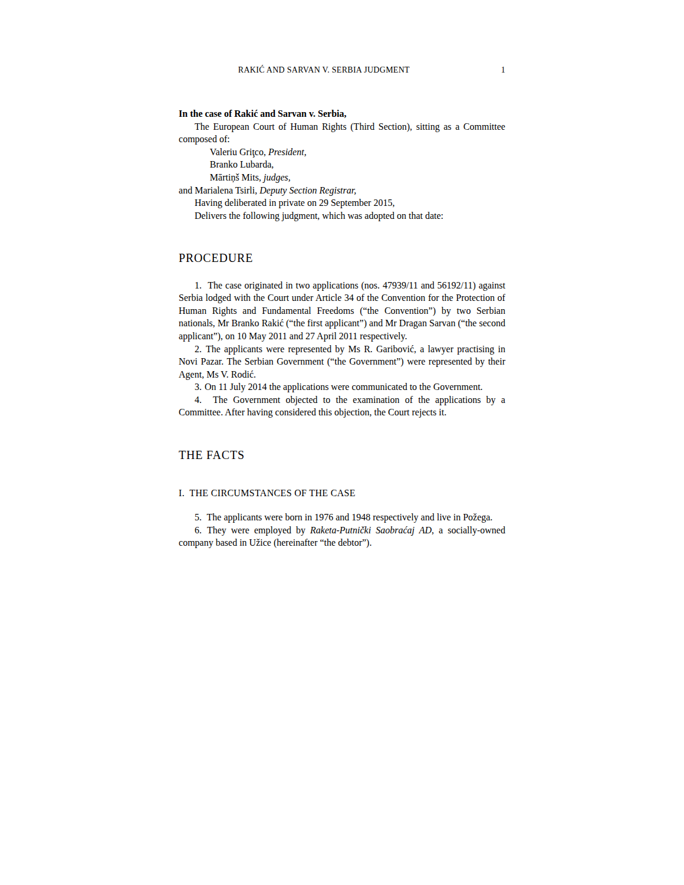Rakić and Sarvan v. Serbia Judgment 1
In the case of Rakić and Sarvan v. Serbia,
The European Court of Human Rights (Third Section), sitting as a Committee composed of:
Valeriu Griţco, President,
Branko Lubarda,
Mārtiņš Mits, judges,
and Marialena Tsirli, Deputy Section Registrar,
Having deliberated in private on 29 September 2015,
Delivers the following judgment, which was adopted on that date:
PROCEDURE
1. The case originated in two applications (nos. 47939/11 and 56192/11) against Serbia lodged with the Court under Article 34 of the Convention for the Protection of Human Rights and Fundamental Freedoms (“the Convention”) by two Serbian nationals, Mr Branko Rakić (“the first applicant”) and Mr Dragan Sarvan (“the second applicant”), on 10 May 2011 and 27 April 2011 respectively.
2. The applicants were represented by Ms R. Garibović, a lawyer practising in Novi Pazar. The Serbian Government (“the Government”) were represented by their Agent, Ms V. Rodić.
3. On 11 July 2014 the applications were communicated to the Government.
4. The Government objected to the examination of the applications by a Committee. After having considered this objection, the Court rejects it.
THE FACTS
I. THE CIRCUMSTANCES OF THE CASE
5. The applicants were born in 1976 and 1948 respectively and live in Požega.
6. They were employed by Raketa-Putnički Saobraćaj AD, a socially-owned company based in Užice (hereinafter “the debtor”).